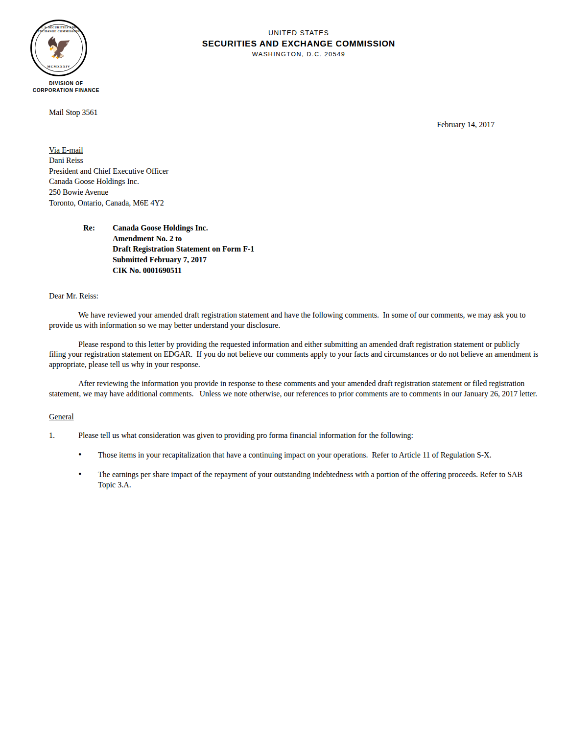U.S. SECURITIES AND EXCHANGE COMMISSION
🦅
MCMXXXIV
DIVISION OF
CORPORATION FINANCE
UNITED STATES
SECURITIES AND EXCHANGE COMMISSION
WASHINGTON, D.C. 20549
Mail Stop 3561
February 14, 2017
Via E-mail
Dani Reiss
President and Chief Executive Officer
Canada Goose Holdings Inc.
250 Bowie Avenue
Toronto, Ontario, Canada, M6E 4Y2
Re: Canada Goose Holdings Inc.
Amendment No. 2 to
Draft Registration Statement on Form F-1
Submitted February 7, 2017
CIK No. 0001690511
Dear Mr. Reiss:
We have reviewed your amended draft registration statement and have the following comments. In some of our comments, we may ask you to provide us with information so we may better understand your disclosure.
Please respond to this letter by providing the requested information and either submitting an amended draft registration statement or publicly filing your registration statement on EDGAR. If you do not believe our comments apply to your facts and circumstances or do not believe an amendment is appropriate, please tell us why in your response.
After reviewing the information you provide in response to these comments and your amended draft registration statement or filed registration statement, we may have additional comments. Unless we note otherwise, our references to prior comments are to comments in our January 26, 2017 letter.
General
1. Please tell us what consideration was given to providing pro forma financial information for the following:
Those items in your recapitalization that have a continuing impact on your operations. Refer to Article 11 of Regulation S-X.
The earnings per share impact of the repayment of your outstanding indebtedness with a portion of the offering proceeds. Refer to SAB Topic 3.A.